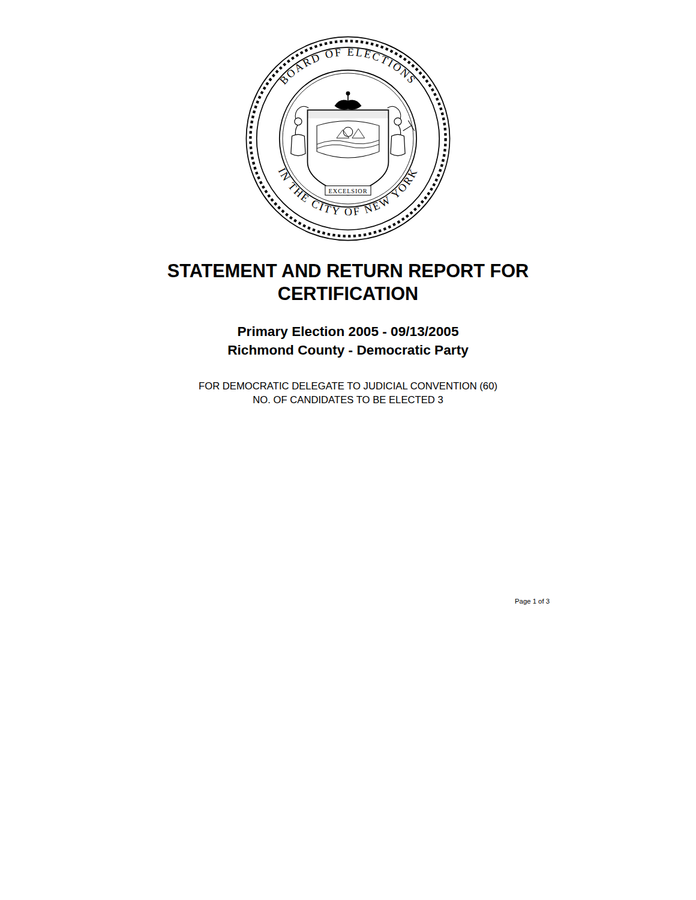BOARD OF ELECTIONS IN THE CITY OF NEW YORK EXCELSIOR
STATEMENT AND RETURN REPORT FOR
CERTIFICATION
Primary Election 2005 - 09/13/2005
Richmond County - Democratic Party
FOR DEMOCRATIC DELEGATE TO JUDICIAL CONVENTION (60)
NO. OF CANDIDATES TO BE ELECTED 3
Page 1 of 3